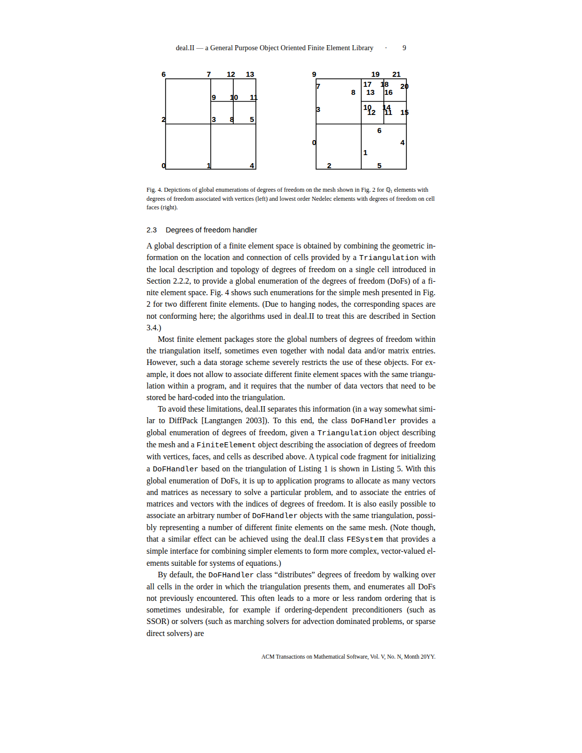deal.II — a General Purpose Object Oriented Finite Element Library·9
6 7 12 13 9 10 11 2 3 8 5 0 1 4 9 19 21 7 17 18 20 8 13 16 10 14 3 12 11 15 6 0 4 2 1 5
Fig. 4. Depictions of global enumerations of degrees of freedom on the mesh shown in Fig. 2 for ℚ1 elements with degrees of freedom associated with vertices (left) and lowest order Nedelec elements with degrees of freedom on cell faces (right).
2.3 Degrees of freedom handler
A global description of a finite element space is obtained by combining the geometric information on the location and connection of cells provided by a Triangulation with the local description and topology of degrees of freedom on a single cell introduced in Section 2.2.2, to provide a global enumeration of the degrees of freedom (DoFs) of a finite element space. Fig. 4 shows such enumerations for the simple mesh presented in Fig. 2 for two different finite elements. (Due to hanging nodes, the corresponding spaces are not conforming here; the algorithms used in deal.II to treat this are described in Section 3.4.)
Most finite element packages store the global numbers of degrees of freedom within the triangulation itself, sometimes even together with nodal data and/or matrix entries. However, such a data storage scheme severely restricts the use of these objects. For example, it does not allow to associate different finite element spaces with the same triangulation within a program, and it requires that the number of data vectors that need to be stored be hard-coded into the triangulation.
To avoid these limitations, deal.II separates this information (in a way somewhat similar to DiffPack [Langtangen 2003]). To this end, the class DoFHandler provides a global enumeration of degrees of freedom, given a Triangulation object describing the mesh and a FiniteElement object describing the association of degrees of freedom with vertices, faces, and cells as described above. A typical code fragment for initializing a DoFHandler based on the triangulation of Listing 1 is shown in Listing 5. With this global enumeration of DoFs, it is up to application programs to allocate as many vectors and matrices as necessary to solve a particular problem, and to associate the entries of matrices and vectors with the indices of degrees of freedom. It is also easily possible to associate an arbitrary number of DoFHandler objects with the same triangulation, possibly representing a number of different finite elements on the same mesh. (Note though, that a similar effect can be achieved using the deal.II class FESystem that provides a simple interface for combining simpler elements to form more complex, vector-valued elements suitable for systems of equations.)
By default, the DoFHandler class “distributes” degrees of freedom by walking over all cells in the order in which the triangulation presents them, and enumerates all DoFs not previously encountered. This often leads to a more or less random ordering that is sometimes undesirable, for example if ordering-dependent preconditioners (such as SSOR) or solvers (such as marching solvers for advection dominated problems, or sparse direct solvers) are
ACM Transactions on Mathematical Software, Vol. V, No. N, Month 20YY.